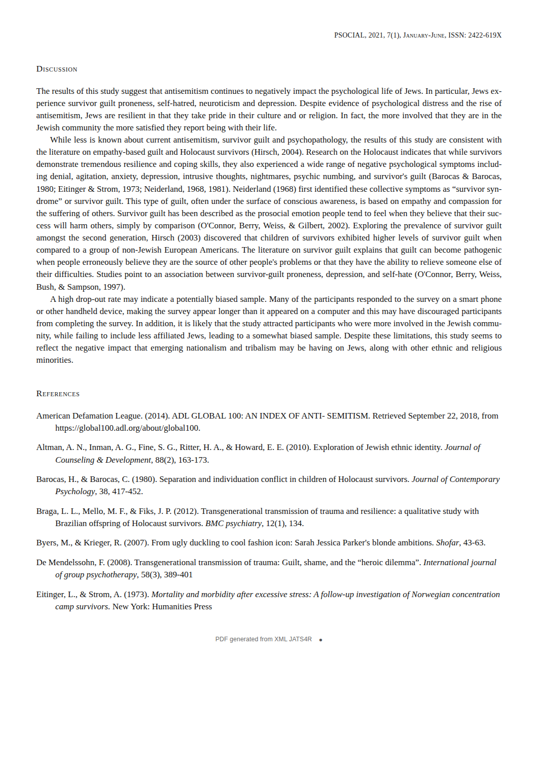PSOCIAL, 2021, 7(1), January-June, ISSN: 2422-619X
Discussion
The results of this study suggest that antisemitism continues to negatively impact the psychological life of Jews. In particular, Jews experience survivor guilt proneness, self-hatred, neuroticism and depression. Despite evidence of psychological distress and the rise of antisemitism, Jews are resilient in that they take pride in their culture and or religion. In fact, the more involved that they are in the Jewish community the more satisfied they report being with their life.
While less is known about current antisemitism, survivor guilt and psychopathology, the results of this study are consistent with the literature on empathy-based guilt and Holocaust survivors (Hirsch, 2004). Research on the Holocaust indicates that while survivors demonstrate tremendous resilience and coping skills, they also experienced a wide range of negative psychological symptoms including denial, agitation, anxiety, depression, intrusive thoughts, nightmares, psychic numbing, and survivor's guilt (Barocas & Barocas, 1980; Eitinger & Strom, 1973; Neiderland, 1968, 1981). Neiderland (1968) first identified these collective symptoms as “survivor syndrome” or survivor guilt. This type of guilt, often under the surface of conscious awareness, is based on empathy and compassion for the suffering of others. Survivor guilt has been described as the prosocial emotion people tend to feel when they believe that their success will harm others, simply by comparison (O'Connor, Berry, Weiss, & Gilbert, 2002). Exploring the prevalence of survivor guilt amongst the second generation, Hirsch (2003) discovered that children of survivors exhibited higher levels of survivor guilt when compared to a group of non-Jewish European Americans. The literature on survivor guilt explains that guilt can become pathogenic when people erroneously believe they are the source of other people's problems or that they have the ability to relieve someone else of their difficulties. Studies point to an association between survivor-guilt proneness, depression, and self-hate (O'Connor, Berry, Weiss, Bush, & Sampson, 1997).
A high drop-out rate may indicate a potentially biased sample. Many of the participants responded to the survey on a smart phone or other handheld device, making the survey appear longer than it appeared on a computer and this may have discouraged participants from completing the survey. In addition, it is likely that the study attracted participants who were more involved in the Jewish community, while failing to include less affiliated Jews, leading to a somewhat biased sample. Despite these limitations, this study seems to reflect the negative impact that emerging nationalism and tribalism may be having on Jews, along with other ethnic and religious minorities.
References
American Defamation League. (2014). ADL GLOBAL 100: AN INDEX OF ANTI- SEMITISM. Retrieved September 22, 2018, from https://global100.adl.org/about/global100.
Altman, A. N., Inman, A. G., Fine, S. G., Ritter, H. A., & Howard, E. E. (2010). Exploration of Jewish ethnic identity. Journal of Counseling & Development, 88(2), 163-173.
Barocas, H., & Barocas, C. (1980). Separation and individuation conflict in children of Holocaust survivors. Journal of Contemporary Psychology, 38, 417-452.
Braga, L. L., Mello, M. F., & Fiks, J. P. (2012). Transgenerational transmission of trauma and resilience: a qualitative study with Brazilian offspring of Holocaust survivors. BMC psychiatry, 12(1), 134.
Byers, M., & Krieger, R. (2007). From ugly duckling to cool fashion icon: Sarah Jessica Parker's blonde ambitions. Shofar, 43-63.
De Mendelssohn, F. (2008). Transgenerational transmission of trauma: Guilt, shame, and the “heroic dilemma”. International journal of group psychotherapy, 58(3), 389-401
Eitinger, L., & Strom, A. (1973). Mortality and morbidity after excessive stress: A follow-up investigation of Norwegian concentration camp survivors. New York: Humanities Press
PDF generated from XML JATS4R●